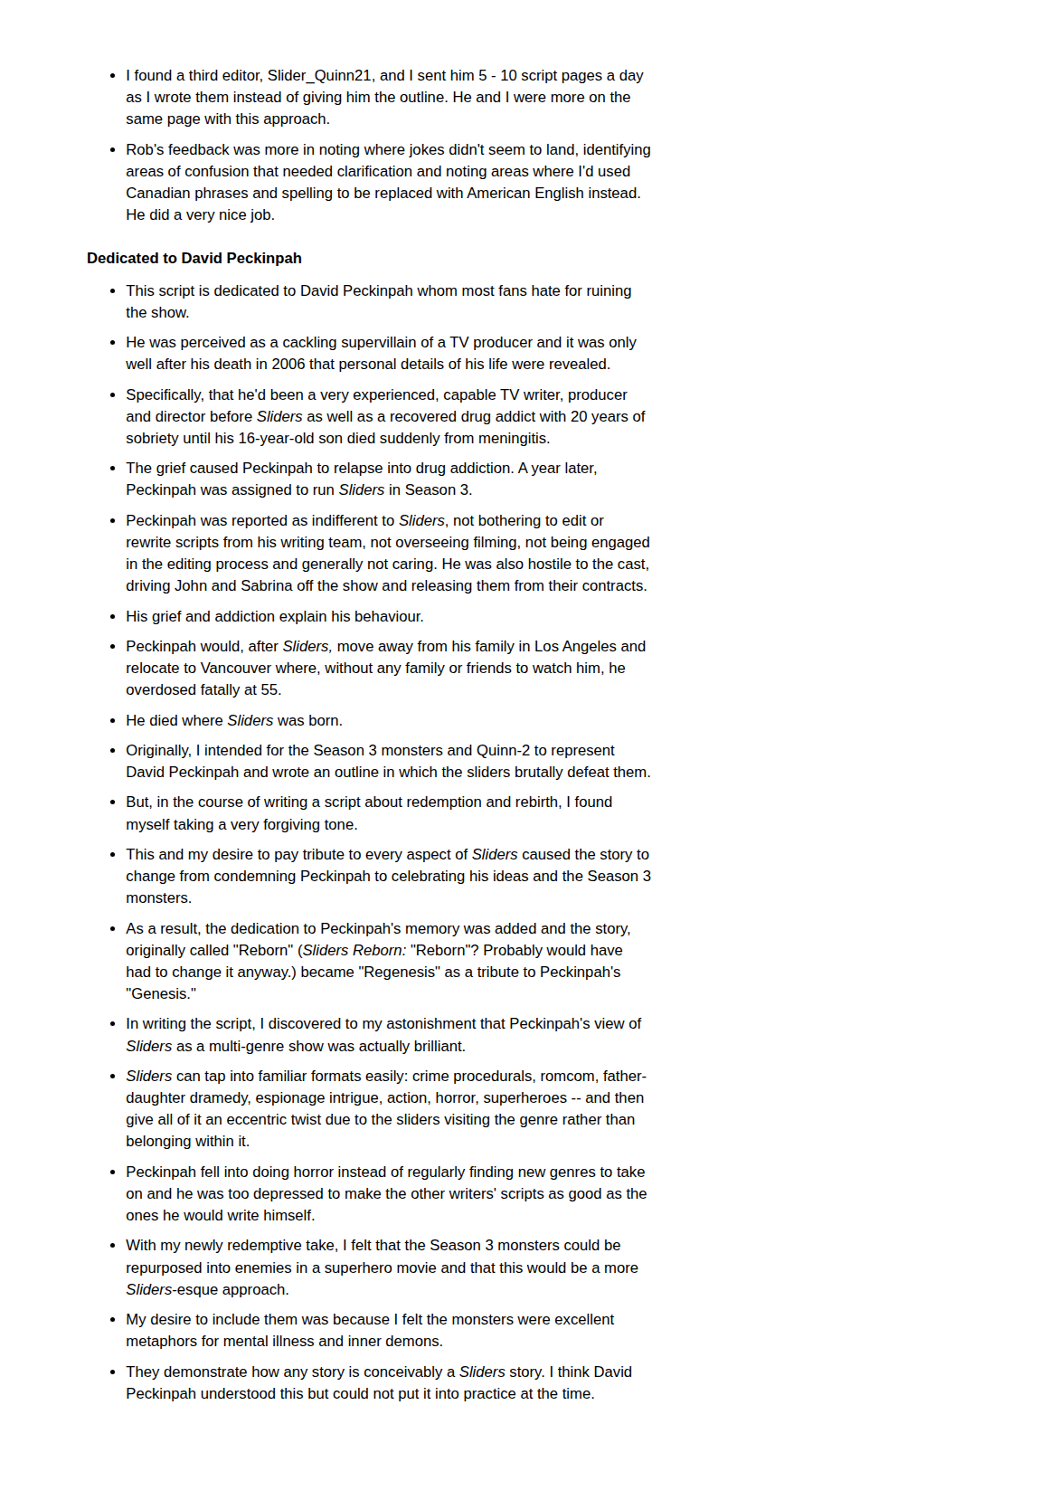I found a third editor, Slider_Quinn21, and I sent him 5 - 10 script pages a day as I wrote them instead of giving him the outline. He and I were more on the same page with this approach.
Rob's feedback was more in noting where jokes didn't seem to land, identifying areas of confusion that needed clarification and noting areas where I'd used Canadian phrases and spelling to be replaced with American English instead. He did a very nice job.
Dedicated to David Peckinpah
This script is dedicated to David Peckinpah whom most fans hate for ruining the show.
He was perceived as a cackling supervillain of a TV producer and it was only well after his death in 2006 that personal details of his life were revealed.
Specifically, that he'd been a very experienced, capable TV writer, producer and director before Sliders as well as a recovered drug addict with 20 years of sobriety until his 16-year-old son died suddenly from meningitis.
The grief caused Peckinpah to relapse into drug addiction. A year later, Peckinpah was assigned to run Sliders in Season 3.
Peckinpah was reported as indifferent to Sliders, not bothering to edit or rewrite scripts from his writing team, not overseeing filming, not being engaged in the editing process and generally not caring. He was also hostile to the cast, driving John and Sabrina off the show and releasing them from their contracts.
His grief and addiction explain his behaviour.
Peckinpah would, after Sliders, move away from his family in Los Angeles and relocate to Vancouver where, without any family or friends to watch him, he overdosed fatally at 55.
He died where Sliders was born.
Originally, I intended for the Season 3 monsters and Quinn-2 to represent David Peckinpah and wrote an outline in which the sliders brutally defeat them.
But, in the course of writing a script about redemption and rebirth, I found myself taking a very forgiving tone.
This and my desire to pay tribute to every aspect of Sliders caused the story to change from condemning Peckinpah to celebrating his ideas and the Season 3 monsters.
As a result, the dedication to Peckinpah's memory was added and the story, originally called "Reborn" (Sliders Reborn: "Reborn"? Probably would have had to change it anyway.) became "Regenesis" as a tribute to Peckinpah's "Genesis."
In writing the script, I discovered to my astonishment that Peckinpah's view of Sliders as a multi-genre show was actually brilliant.
Sliders can tap into familiar formats easily: crime procedurals, romcom, father-daughter dramedy, espionage intrigue, action, horror, superheroes -- and then give all of it an eccentric twist due to the sliders visiting the genre rather than belonging within it.
Peckinpah fell into doing horror instead of regularly finding new genres to take on and he was too depressed to make the other writers' scripts as good as the ones he would write himself.
With my newly redemptive take, I felt that the Season 3 monsters could be repurposed into enemies in a superhero movie and that this would be a more Sliders-esque approach.
My desire to include them was because I felt the monsters were excellent metaphors for mental illness and inner demons.
They demonstrate how any story is conceivably a Sliders story. I think David Peckinpah understood this but could not put it into practice at the time.